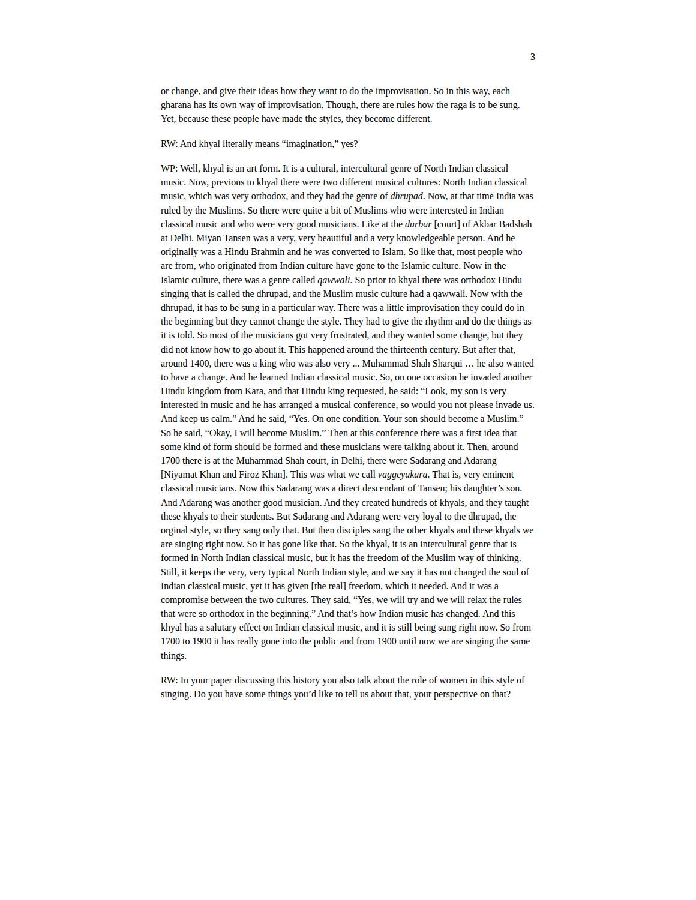3
or change, and give their ideas how they want to do the improvisation. So in this way, each gharana has its own way of improvisation. Though, there are rules how the raga is to be sung. Yet, because these people have made the styles, they become different.
RW: And khyal literally means “imagination,” yes?
WP: Well, khyal is an art form. It is a cultural, intercultural genre of North Indian classical music. Now, previous to khyal there were two different musical cultures: North Indian classical music, which was very orthodox, and they had the genre of dhrupad. Now, at that time India was ruled by the Muslims. So there were quite a bit of Muslims who were interested in Indian classical music and who were very good musicians. Like at the durbar [court] of Akbar Badshah at Delhi. Miyan Tansen was a very, very beautiful and a very knowledgeable person. And he originally was a Hindu Brahmin and he was converted to Islam. So like that, most people who are from, who originated from Indian culture have gone to the Islamic culture. Now in the Islamic culture, there was a genre called qawwali. So prior to khyal there was orthodox Hindu singing that is called the dhrupad, and the Muslim music culture had a qawwali. Now with the dhrupad, it has to be sung in a particular way. There was a little improvisation they could do in the beginning but they cannot change the style. They had to give the rhythm and do the things as it is told. So most of the musicians got very frustrated, and they wanted some change, but they did not know how to go about it. This happened around the thirteenth century. But after that, around 1400, there was a king who was also very ... Muhammad Shah Sharqui … he also wanted to have a change. And he learned Indian classical music. So, on one occasion he invaded another Hindu kingdom from Kara, and that Hindu king requested, he said: “Look, my son is very interested in music and he has arranged a musical conference, so would you not please invade us. And keep us calm.” And he said, “Yes. On one condition. Your son should become a Muslim.” So he said, “Okay, I will become Muslim.” Then at this conference there was a first idea that some kind of form should be formed and these musicians were talking about it. Then, around 1700 there is at the Muhammad Shah court, in Delhi, there were Sadarang and Adarang [Niyamat Khan and Firoz Khan]. This was what we call vaggeyakara. That is, very eminent classical musicians. Now this Sadarang was a direct descendant of Tansen; his daughter’s son. And Adarang was another good musician. And they created hundreds of khyals, and they taught these khyals to their students. But Sadarang and Adarang were very loyal to the dhrupad, the orginal style, so they sang only that. But then disciples sang the other khyals and these khyals we are singing right now. So it has gone like that. So the khyal, it is an intercultural genre that is formed in North Indian classical music, but it has the freedom of the Muslim way of thinking. Still, it keeps the very, very typical North Indian style, and we say it has not changed the soul of Indian classical music, yet it has given [the real] freedom, which it needed. And it was a compromise between the two cultures. They said, “Yes, we will try and we will relax the rules that were so orthodox in the beginning.” And that’s how Indian music has changed. And this khyal has a salutary effect on Indian classical music, and it is still being sung right now. So from 1700 to 1900 it has really gone into the public and from 1900 until now we are singing the same things.
RW: In your paper discussing this history you also talk about the role of women in this style of singing. Do you have some things you’d like to tell us about that, your perspective on that?